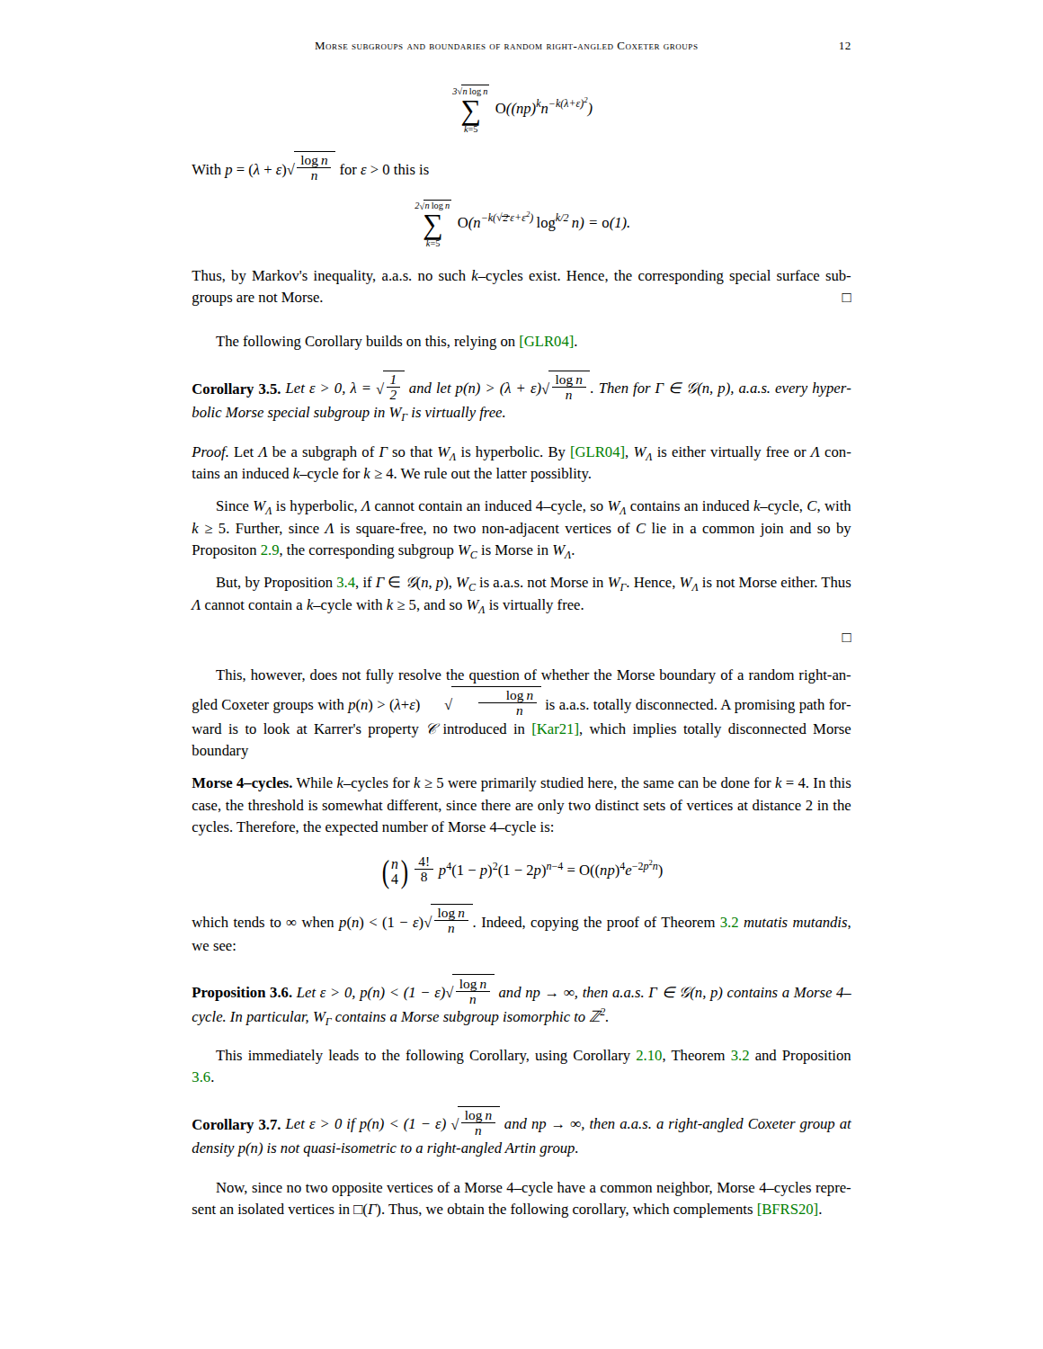Morse subgroups and boundaries of random right-angled Coxeter groups 12
3√n log n ∑ k=5 O((np)kn−k(λ+ε)2)
With p = (λ + ε)√log n n for ε > 0 this is
2√n log n ∑ k=5 O(n−k(√2 ε+ε2) logk/2 n) = o(1).
Thus, by Markov's inequality, a.a.s. no such k–cycles exist. Hence, the corresponding special surface subgroups are not Morse.□
The following Corollary builds on this, relying on [GLR04].
Corollary 3.5. Let ε > 0, λ = √12 and let p(n) > (λ + ε)√log n n. Then for Γ ∈ 𝒢(n, p), a.a.s. every hyperbolic Morse special subgroup in WΓ is virtually free.
Proof. Let Λ be a subgraph of Γ so that WΛ is hyperbolic. By [GLR04], WΛ is either virtually free or Λ contains an induced k–cycle for k ≥ 4. We rule out the latter possiblity.
Since WΛ is hyperbolic, Λ cannot contain an induced 4–cycle, so WΛ contains an induced k–cycle, C, with k ≥ 5. Further, since Λ is square-free, no two non-adjacent vertices of C lie in a common join and so by Propositon 2.9, the corresponding subgroup WC is Morse in WΛ.
But, by Proposition 3.4, if Γ ∈ 𝒢(n, p), WC is a.a.s. not Morse in WΓ. Hence, WΛ is not Morse either. Thus Λ cannot contain a k–cycle with k ≥ 5, and so WΛ is virtually free.
□
This, however, does not fully resolve the question of whether the Morse boundary of a random right-angled Coxeter groups with p(n) > (λ+ε)√log n n is a.a.s. totally disconnected. A promising path forward is to look at Karrer's property 𝒞 introduced in [Kar21], which implies totally disconnected Morse boundary
Morse 4–cycles. While k–cycles for k ≥ 5 were primarily studied here, the same can be done for k = 4. In this case, the threshold is somewhat different, since there are only two distinct sets of vertices at distance 2 in the cycles. Therefore, the expected number of Morse 4–cycle is:
(n 4) 4!8 p4(1 − p)2(1 − 2p)n−4 = O((np)4e−2p2n)
which tends to ∞ when p(n) < (1 − ε)√log n n. Indeed, copying the proof of Theorem 3.2 mutatis mutandis, we see:
Proposition 3.6. Let ε > 0, p(n) < (1 − ε)√log n n and np → ∞, then a.a.s. Γ ∈ 𝒢(n, p) contains a Morse 4–cycle. In particular, WΓ contains a Morse subgroup isomorphic to ℤ2.
This immediately leads to the following Corollary, using Corollary 2.10, Theorem 3.2 and Proposition 3.6.
Corollary 3.7. Let ε > 0 if p(n) < (1 − ε) √log n n and np → ∞, then a.a.s. a right-angled Coxeter group at density p(n) is not quasi-isometric to a right-angled Artin group.
Now, since no two opposite vertices of a Morse 4–cycle have a common neighbor, Morse 4–cycles represent an isolated vertices in □(Γ). Thus, we obtain the following corollary, which complements [BFRS20].